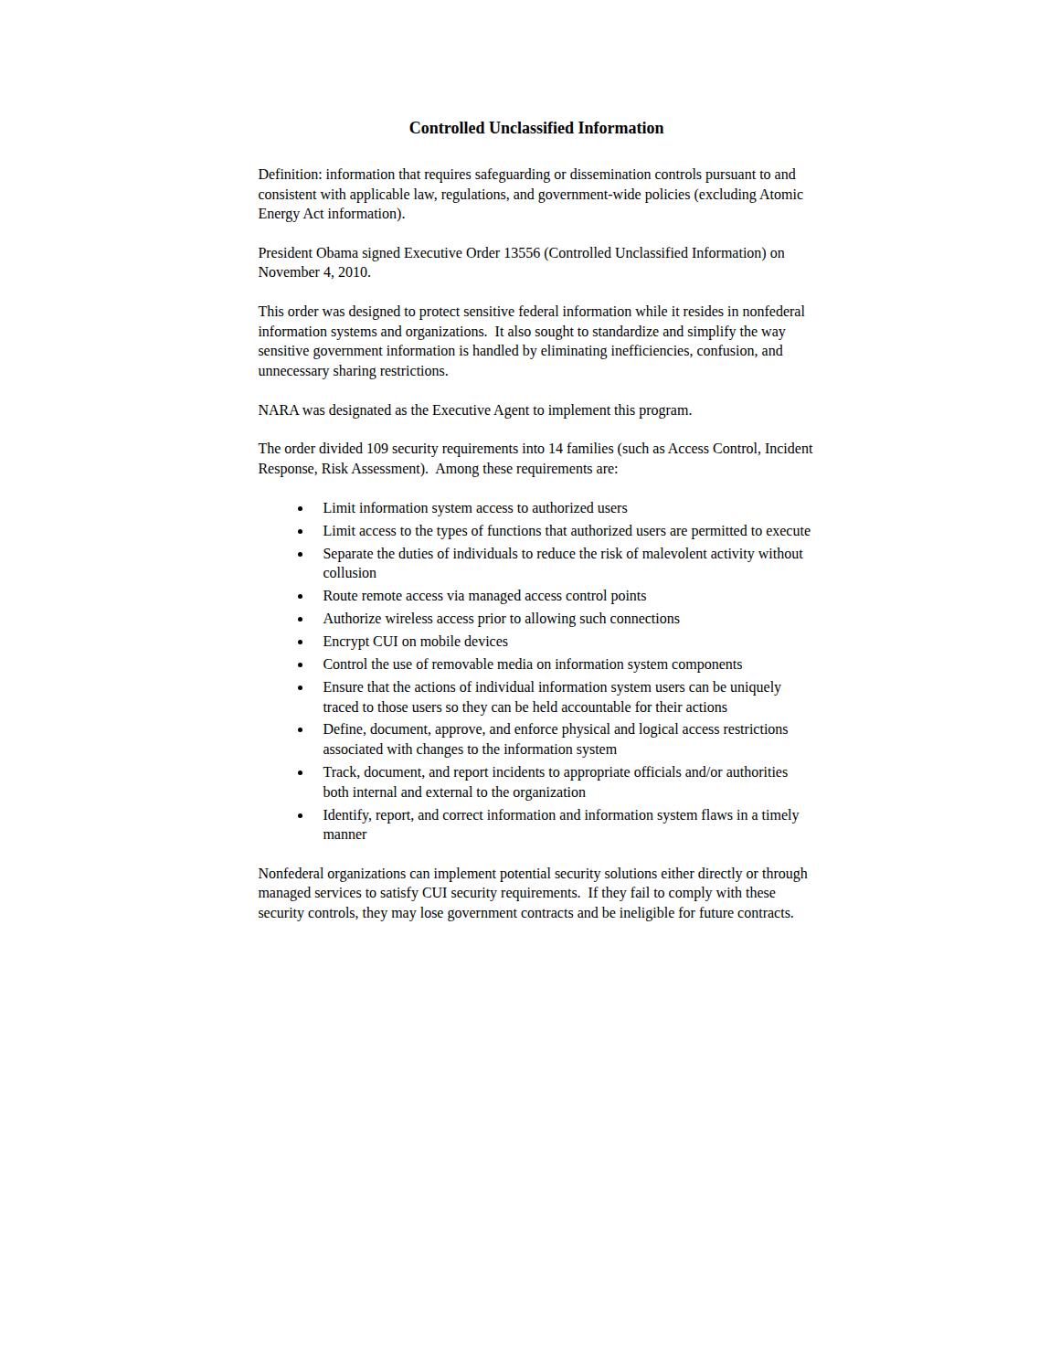Controlled Unclassified Information
Definition: information that requires safeguarding or dissemination controls pursuant to and consistent with applicable law, regulations, and government-wide policies (excluding Atomic Energy Act information).
President Obama signed Executive Order 13556 (Controlled Unclassified Information) on November 4, 2010.
This order was designed to protect sensitive federal information while it resides in nonfederal information systems and organizations. It also sought to standardize and simplify the way sensitive government information is handled by eliminating inefficiencies, confusion, and unnecessary sharing restrictions.
NARA was designated as the Executive Agent to implement this program.
The order divided 109 security requirements into 14 families (such as Access Control, Incident Response, Risk Assessment). Among these requirements are:
Limit information system access to authorized users
Limit access to the types of functions that authorized users are permitted to execute
Separate the duties of individuals to reduce the risk of malevolent activity without collusion
Route remote access via managed access control points
Authorize wireless access prior to allowing such connections
Encrypt CUI on mobile devices
Control the use of removable media on information system components
Ensure that the actions of individual information system users can be uniquely traced to those users so they can be held accountable for their actions
Define, document, approve, and enforce physical and logical access restrictions associated with changes to the information system
Track, document, and report incidents to appropriate officials and/or authorities both internal and external to the organization
Identify, report, and correct information and information system flaws in a timely manner
Nonfederal organizations can implement potential security solutions either directly or through managed services to satisfy CUI security requirements. If they fail to comply with these security controls, they may lose government contracts and be ineligible for future contracts.